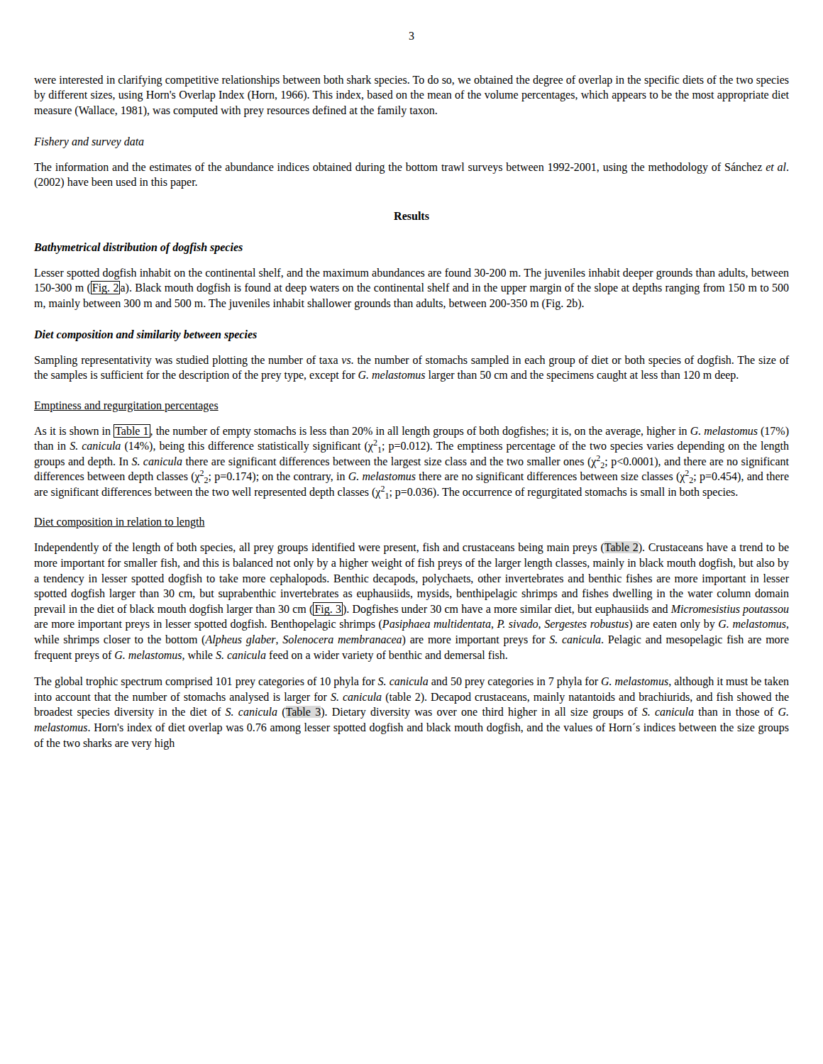3
were interested in clarifying competitive relationships between both shark species. To do so, we obtained the degree of overlap in the specific diets of the two species by different sizes, using Horn's Overlap Index (Horn, 1966). This index, based on the mean of the volume percentages, which appears to be the most appropriate diet measure (Wallace, 1981), was computed with prey resources defined at the family taxon.
Fishery and survey data
The information and the estimates of the abundance indices obtained during the bottom trawl surveys between 1992-2001, using the methodology of Sánchez et al. (2002) have been used in this paper.
Results
Bathymetrical distribution of dogfish species
Lesser spotted dogfish inhabit on the continental shelf, and the maximum abundances are found 30-200 m. The juveniles inhabit deeper grounds than adults, between 150-300 m (Fig. 2a). Black mouth dogfish is found at deep waters on the continental shelf and in the upper margin of the slope at depths ranging from 150 m to 500 m, mainly between 300 m and 500 m. The juveniles inhabit shallower grounds than adults, between 200-350 m (Fig. 2b).
Diet composition and similarity between species
Sampling representativity was studied plotting the number of taxa vs. the number of stomachs sampled in each group of diet or both species of dogfish. The size of the samples is sufficient for the description of the prey type, except for G. melastomus larger than 50 cm and the specimens caught at less than 120 m deep.
Emptiness and regurgitation percentages
As it is shown in Table 1, the number of empty stomachs is less than 20% in all length groups of both dogfishes; it is, on the average, higher in G. melastomus (17%) than in S. canicula (14%), being this difference statistically significant (χ21; p=0.012). The emptiness percentage of the two species varies depending on the length groups and depth. In S. canicula there are significant differences between the largest size class and the two smaller ones (χ22; p<0.0001), and there are no significant differences between depth classes (χ22; p=0.174); on the contrary, in G. melastomus there are no significant differences between size classes (χ22; p=0.454), and there are significant differences between the two well represented depth classes (χ21; p=0.036). The occurrence of regurgitated stomachs is small in both species.
Diet composition in relation to length
Independently of the length of both species, all prey groups identified were present, fish and crustaceans being main preys (Table 2). Crustaceans have a trend to be more important for smaller fish, and this is balanced not only by a higher weight of fish preys of the larger length classes, mainly in black mouth dogfish, but also by a tendency in lesser spotted dogfish to take more cephalopods. Benthic decapods, polychaets, other invertebrates and benthic fishes are more important in lesser spotted dogfish larger than 30 cm, but suprabenthic invertebrates as euphausiids, mysids, benthipelagic shrimps and fishes dwelling in the water column domain prevail in the diet of black mouth dogfish larger than 30 cm (Fig. 3). Dogfishes under 30 cm have a more similar diet, but euphausiids and Micromesistius poutassou are more important preys in lesser spotted dogfish. Benthopelagic shrimps (Pasiphaea multidentata, P. sivado, Sergestes robustus) are eaten only by G. melastomus, while shrimps closer to the bottom (Alpheus glaber, Solenocera membranacea) are more important preys for S. canicula. Pelagic and mesopelagic fish are more frequent preys of G. melastomus, while S. canicula feed on a wider variety of benthic and demersal fish.
The global trophic spectrum comprised 101 prey categories of 10 phyla for S. canicula and 50 prey categories in 7 phyla for G. melastomus, although it must be taken into account that the number of stomachs analysed is larger for S. canicula (table 2). Decapod crustaceans, mainly natantoids and brachiurids, and fish showed the broadest species diversity in the diet of S. canicula (Table 3). Dietary diversity was over one third higher in all size groups of S. canicula than in those of G. melastomus. Horn's index of diet overlap was 0.76 among lesser spotted dogfish and black mouth dogfish, and the values of Horn´s indices between the size groups of the two sharks are very high